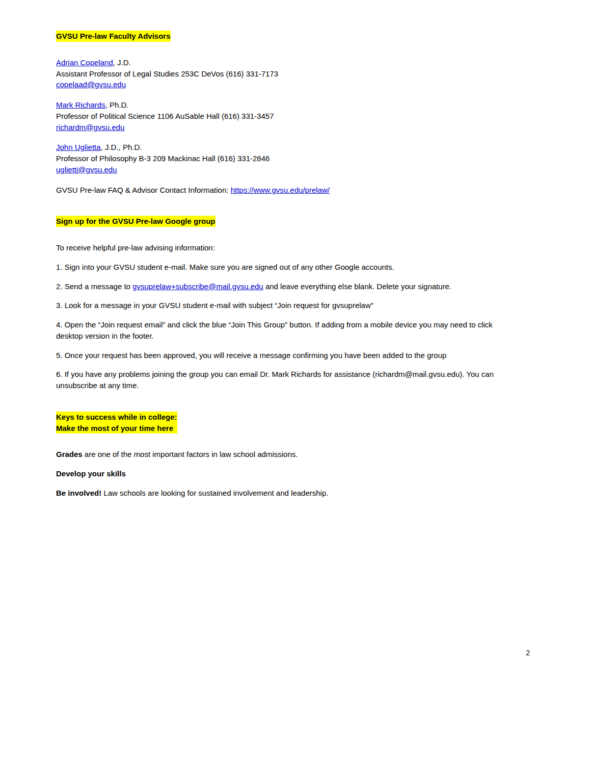GVSU Pre-law Faculty Advisors
Adrian Copeland, J.D.
Assistant Professor of Legal Studies 253C DeVos (616) 331-7173
copelaad@gvsu.edu
Mark Richards, Ph.D.
Professor of Political Science 1106 AuSable Hall (616) 331-3457
richardm@gvsu.edu
John Uglietta, J.D., Ph.D.
Professor of Philosophy B-3 209 Mackinac Hall (616) 331-2846
ugliettj@gvsu.edu
GVSU Pre-law FAQ & Advisor Contact Information: https://www.gvsu.edu/prelaw/
Sign up for the GVSU Pre-law Google group
To receive helpful pre-law advising information:
1. Sign into your GVSU student e-mail. Make sure you are signed out of any other Google accounts.
2. Send a message to gvsuprelaw+subscribe@mail.gvsu.edu and leave everything else blank. Delete your signature.
3. Look for a message in your GVSU student e-mail with subject “Join request for gvsuprelaw”
4. Open the “Join request email” and click the blue “Join This Group” button. If adding from a mobile device you may need to click desktop version in the footer.
5. Once your request has been approved, you will receive a message confirming you have been added to the group
6. If you have any problems joining the group you can email Dr. Mark Richards for assistance (richardm@mail.gvsu.edu). You can unsubscribe at any time.
Keys to success while in college:
Make the most of your time here
Grades are one of the most important factors in law school admissions.
Develop your skills
Be involved! Law schools are looking for sustained involvement and leadership.
2